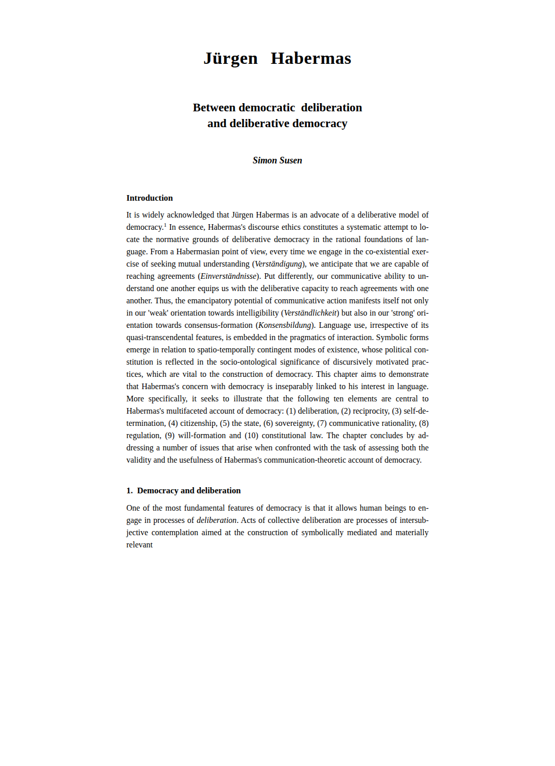Jürgen Habermas
Between democratic deliberation
and deliberative democracy
Simon Susen
Introduction
It is widely acknowledged that Jürgen Habermas is an advocate of a deliberative model of democracy.1 In essence, Habermas's discourse ethics constitutes a systematic attempt to locate the normative grounds of deliberative democracy in the rational foundations of language. From a Habermasian point of view, every time we engage in the co-existential exercise of seeking mutual understanding (Verständigung), we anticipate that we are capable of reaching agreements (Einverständnisse). Put differently, our communicative ability to understand one another equips us with the deliberative capacity to reach agreements with one another. Thus, the emancipatory potential of communicative action manifests itself not only in our 'weak' orientation towards intelligibility (Verständlichkeit) but also in our 'strong' orientation towards consensus-formation (Konsensbildung). Language use, irrespective of its quasi-transcendental features, is embedded in the pragmatics of interaction. Symbolic forms emerge in relation to spatio-temporally contingent modes of existence, whose political constitution is reflected in the socio-ontological significance of discursively motivated practices, which are vital to the construction of democracy. This chapter aims to demonstrate that Habermas's concern with democracy is inseparably linked to his interest in language. More specifically, it seeks to illustrate that the following ten elements are central to Habermas's multifaceted account of democracy: (1) deliberation, (2) reciprocity, (3) self-determination, (4) citizenship, (5) the state, (6) sovereignty, (7) communicative rationality, (8) regulation, (9) will-formation and (10) constitutional law. The chapter concludes by addressing a number of issues that arise when confronted with the task of assessing both the validity and the usefulness of Habermas's communication-theoretic account of democracy.
1. Democracy and deliberation
One of the most fundamental features of democracy is that it allows human beings to engage in processes of deliberation. Acts of collective deliberation are processes of intersubjective contemplation aimed at the construction of symbolically mediated and materially relevant